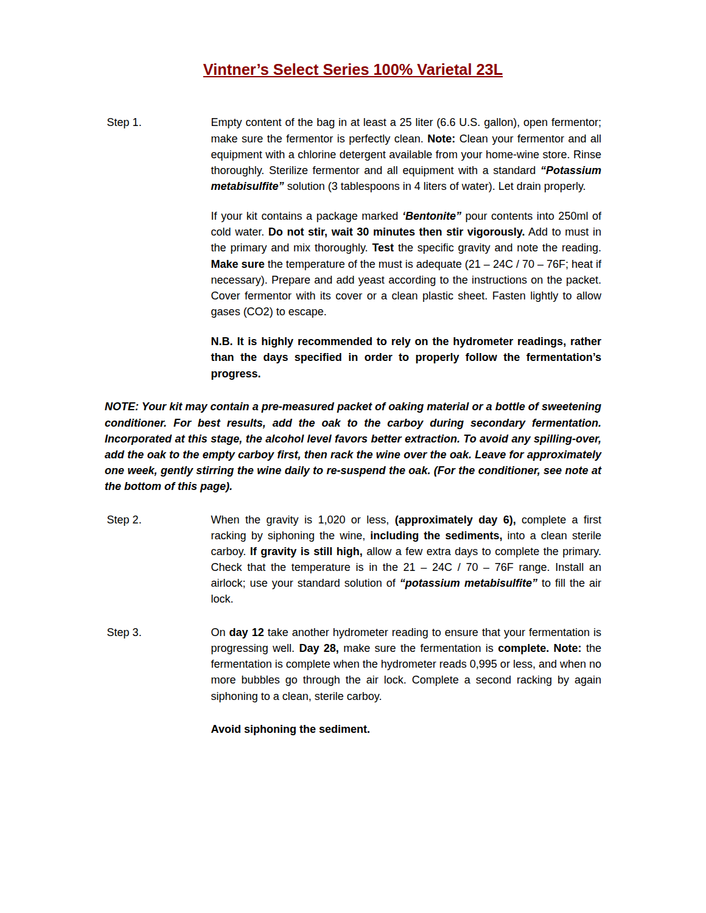Vintner’s Select Series 100% Varietal 23L
Step 1.
Empty content of the bag in at least a 25 liter (6.6 U.S. gallon), open fermentor; make sure the fermentor is perfectly clean. Note: Clean your fermentor and all equipment with a chlorine detergent available from your home-wine store. Rinse thoroughly. Sterilize fermentor and all equipment with a standard “Potassium metabisulfite” solution (3 tablespoons in 4 liters of water). Let drain properly.
If your kit contains a package marked ‘Bentonite” pour contents into 250ml of cold water. Do not stir, wait 30 minutes then stir vigorously. Add to must in the primary and mix thoroughly. Test the specific gravity and note the reading. Make sure the temperature of the must is adequate (21 – 24C / 70 – 76F; heat if necessary). Prepare and add yeast according to the instructions on the packet. Cover fermentor with its cover or a clean plastic sheet. Fasten lightly to allow gases (CO2) to escape.
N.B. It is highly recommended to rely on the hydrometer readings, rather than the days specified in order to properly follow the fermentation’s progress.
NOTE: Your kit may contain a pre-measured packet of oaking material or a bottle of sweetening conditioner. For best results, add the oak to the carboy during secondary fermentation. Incorporated at this stage, the alcohol level favors better extraction. To avoid any spilling-over, add the oak to the empty carboy first, then rack the wine over the oak. Leave for approximately one week, gently stirring the wine daily to re-suspend the oak. (For the conditioner, see note at the bottom of this page).
Step 2.
When the gravity is 1,020 or less, (approximately day 6), complete a first racking by siphoning the wine, including the sediments, into a clean sterile carboy. If gravity is still high, allow a few extra days to complete the primary. Check that the temperature is in the 21 – 24C / 70 – 76F range. Install an airlock; use your standard solution of “potassium metabisulfite” to fill the air lock.
Step 3.
On day 12 take another hydrometer reading to ensure that your fermentation is progressing well. Day 28, make sure the fermentation is complete. Note: the fermentation is complete when the hydrometer reads 0,995 or less, and when no more bubbles go through the air lock. Complete a second racking by again siphoning to a clean, sterile carboy.
Avoid siphoning the sediment.